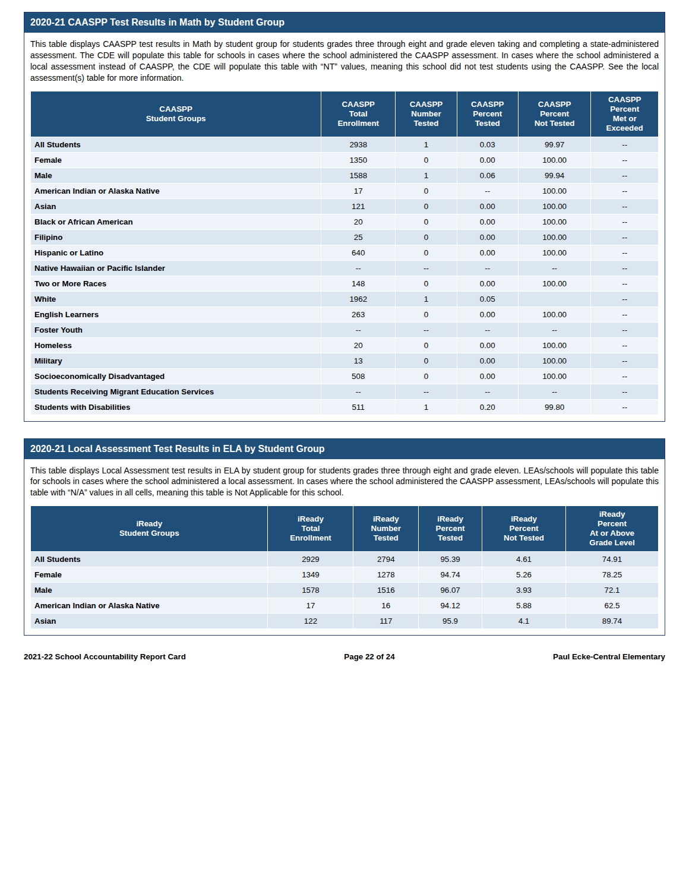2020-21 CAASPP Test Results in Math by Student Group
This table displays CAASPP test results in Math by student group for students grades three through eight and grade eleven taking and completing a state-administered assessment. The CDE will populate this table for schools in cases where the school administered the CAASPP assessment. In cases where the school administered a local assessment instead of CAASPP, the CDE will populate this table with “NT” values, meaning this school did not test students using the CAASPP. See the local assessment(s) table for more information.
| CAASPP Student Groups | CAASPP Total Enrollment | CAASPP Number Tested | CAASPP Percent Tested | CAASPP Percent Not Tested | CAASPP Percent Met or Exceeded |
| --- | --- | --- | --- | --- | --- |
| All Students | 2938 | 1 | 0.03 | 99.97 | -- |
| Female | 1350 | 0 | 0.00 | 100.00 | -- |
| Male | 1588 | 1 | 0.06 | 99.94 | -- |
| American Indian or Alaska Native | 17 | 0 | -- | 100.00 | -- |
| Asian | 121 | 0 | 0.00 | 100.00 | -- |
| Black or African American | 20 | 0 | 0.00 | 100.00 | -- |
| Filipino | 25 | 0 | 0.00 | 100.00 | -- |
| Hispanic or Latino | 640 | 0 | 0.00 | 100.00 | -- |
| Native Hawaiian or Pacific Islander | -- | -- | -- | -- | -- |
| Two or More Races | 148 | 0 | 0.00 | 100.00 | -- |
| White | 1962 | 1 | 0.05 | | -- |
| English Learners | 263 | 0 | 0.00 | 100.00 | -- |
| Foster Youth | -- | -- | -- | -- | -- |
| Homeless | 20 | 0 | 0.00 | 100.00 | -- |
| Military | 13 | 0 | 0.00 | 100.00 | -- |
| Socioeconomically Disadvantaged | 508 | 0 | 0.00 | 100.00 | -- |
| Students Receiving Migrant Education Services | -- | -- | -- | -- | -- |
| Students with Disabilities | 511 | 1 | 0.20 | 99.80 | -- |
2020-21 Local Assessment Test Results in ELA by Student Group
This table displays Local Assessment test results in ELA by student group for students grades three through eight and grade eleven. LEAs/schools will populate this table for schools in cases where the school administered a local assessment. In cases where the school administered the CAASPP assessment, LEAs/schools will populate this table with “N/A” values in all cells, meaning this table is Not Applicable for this school.
| iReady Student Groups | iReady Total Enrollment | iReady Number Tested | iReady Percent Tested | iReady Percent Not Tested | iReady Percent At or Above Grade Level |
| --- | --- | --- | --- | --- | --- |
| All Students | 2929 | 2794 | 95.39 | 4.61 | 74.91 |
| Female | 1349 | 1278 | 94.74 | 5.26 | 78.25 |
| Male | 1578 | 1516 | 96.07 | 3.93 | 72.1 |
| American Indian or Alaska Native | 17 | 16 | 94.12 | 5.88 | 62.5 |
| Asian | 122 | 117 | 95.9 | 4.1 | 89.74 |
2021-22 School Accountability Report Card
Page 22 of 24
Paul Ecke-Central Elementary